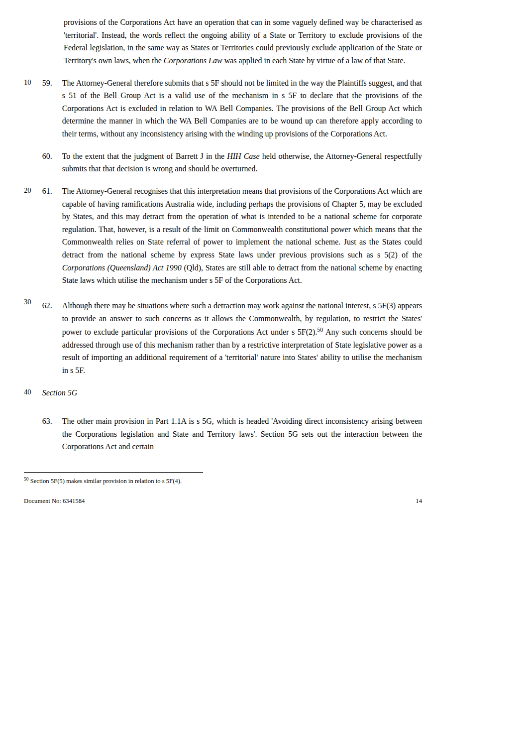provisions of the Corporations Act have an operation that can in some vaguely defined way be characterised as 'territorial'. Instead, the words reflect the ongoing ability of a State or Territory to exclude provisions of the Federal legislation, in the same way as States or Territories could previously exclude application of the State or Territory's own laws, when the Corporations Law was applied in each State by virtue of a law of that State.
10
59.
The Attorney-General therefore submits that s 5F should not be limited in the way the Plaintiffs suggest, and that s 51 of the Bell Group Act is a valid use of the mechanism in s 5F to declare that the provisions of the Corporations Act is excluded in relation to WA Bell Companies. The provisions of the Bell Group Act which determine the manner in which the WA Bell Companies are to be wound up can therefore apply according to their terms, without any inconsistency arising with the winding up provisions of the Corporations Act.
60.
To the extent that the judgment of Barrett J in the HIH Case held otherwise, the Attorney-General respectfully submits that that decision is wrong and should be overturned.
20
61.
The Attorney-General recognises that this interpretation means that provisions of the Corporations Act which are capable of having ramifications Australia wide, including perhaps the provisions of Chapter 5, may be excluded by States, and this may detract from the operation of what is intended to be a national scheme for corporate regulation. That, however, is a result of the limit on Commonwealth constitutional power which means that the Commonwealth relies on State referral of power to implement the national scheme. Just as the States could detract from the national scheme by express State laws under previous provisions such as s 5(2) of the Corporations (Queensland) Act 1990 (Qld), States are still able to detract from the national scheme by enacting State laws which utilise the mechanism under s 5F of the Corporations Act.
30
spacer
62.
Although there may be situations where such a detraction may work against the national interest, s 5F(3) appears to provide an answer to such concerns as it allows the Commonwealth, by regulation, to restrict the States' power to exclude particular provisions of the Corporations Act under s 5F(2).50 Any such concerns should be addressed through use of this mechanism rather than by a restrictive interpretation of State legislative power as a result of importing an additional requirement of a 'territorial' nature into States' ability to utilise the mechanism in s 5F.
40
Section 5G
63.
The other main provision in Part 1.1A is s 5G, which is headed 'Avoiding direct inconsistency arising between the Corporations legislation and State and Territory laws'. Section 5G sets out the interaction between the Corporations Act and certain
50 Section 5F(5) makes similar provision in relation to s 5F(4).
Document No: 6341584
14